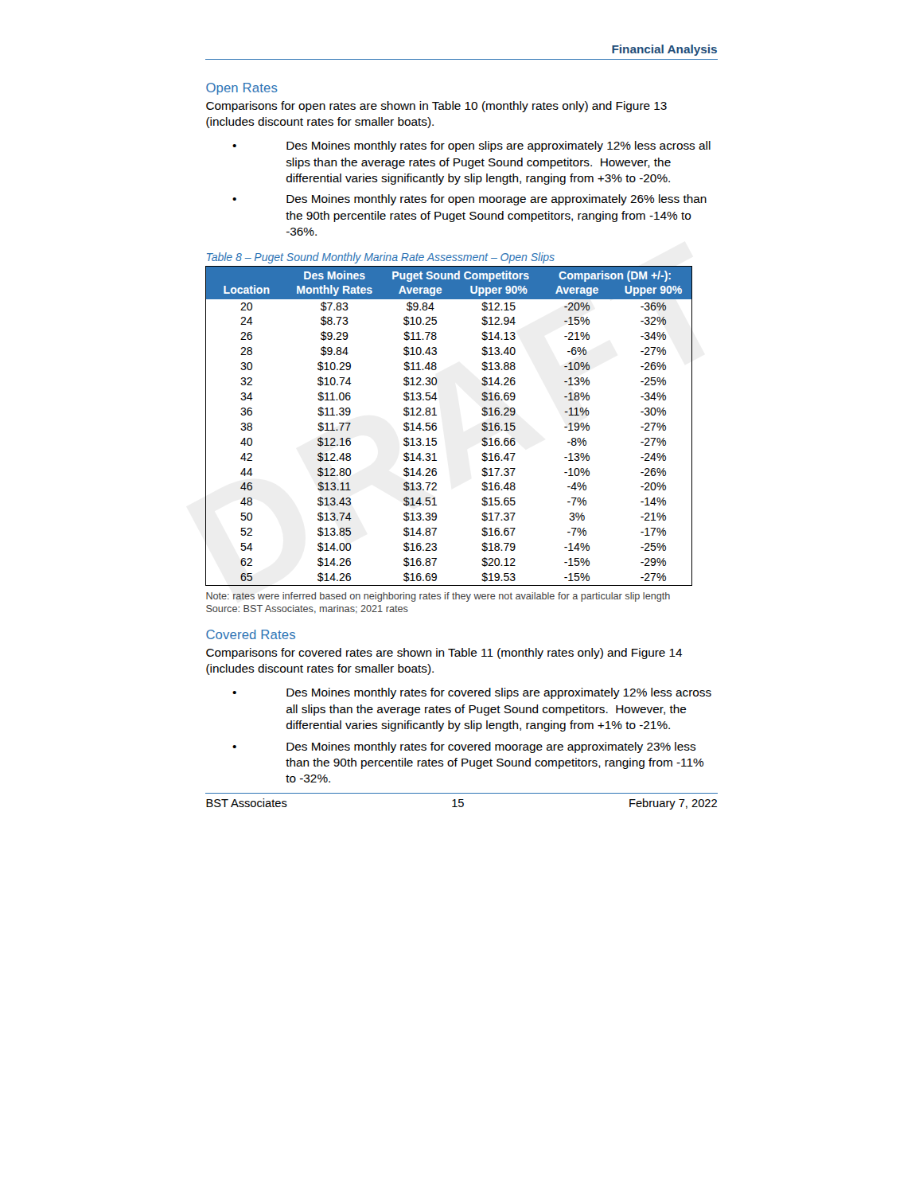DRAFT
Financial Analysis
Open Rates
Comparisons for open rates are shown in Table 10 (monthly rates only) and Figure 13 (includes discount rates for smaller boats).
Des Moines monthly rates for open slips are approximately 12% less across all slips than the average rates of Puget Sound competitors. However, the differential varies significantly by slip length, ranging from +3% to -20%.
Des Moines monthly rates for open moorage are approximately 26% less than the 90th percentile rates of Puget Sound competitors, ranging from -14% to -36%.
Table 8 – Puget Sound Monthly Marina Rate Assessment – Open Slips
| | Des Moines | Puget Sound Competitors | Comparison (DM +/-): |
| --- | --- | --- | --- |
| Location | Monthly Rates | Average | Upper 90% | Average | Upper 90% |
| 20 | $7.83 | $9.84 | $12.15 | -20% | -36% |
| 24 | $8.73 | $10.25 | $12.94 | -15% | -32% |
| 26 | $9.29 | $11.78 | $14.13 | -21% | -34% |
| 28 | $9.84 | $10.43 | $13.40 | -6% | -27% |
| 30 | $10.29 | $11.48 | $13.88 | -10% | -26% |
| 32 | $10.74 | $12.30 | $14.26 | -13% | -25% |
| 34 | $11.06 | $13.54 | $16.69 | -18% | -34% |
| 36 | $11.39 | $12.81 | $16.29 | -11% | -30% |
| 38 | $11.77 | $14.56 | $16.15 | -19% | -27% |
| 40 | $12.16 | $13.15 | $16.66 | -8% | -27% |
| 42 | $12.48 | $14.31 | $16.47 | -13% | -24% |
| 44 | $12.80 | $14.26 | $17.37 | -10% | -26% |
| 46 | $13.11 | $13.72 | $16.48 | -4% | -20% |
| 48 | $13.43 | $14.51 | $15.65 | -7% | -14% |
| 50 | $13.74 | $13.39 | $17.37 | 3% | -21% |
| 52 | $13.85 | $14.87 | $16.67 | -7% | -17% |
| 54 | $14.00 | $16.23 | $18.79 | -14% | -25% |
| 62 | $14.26 | $16.87 | $20.12 | -15% | -29% |
| 65 | $14.26 | $16.69 | $19.53 | -15% | -27% |
Note: rates were inferred based on neighboring rates if they were not available for a particular slip length
Source: BST Associates, marinas; 2021 rates
Covered Rates
Comparisons for covered rates are shown in Table 11 (monthly rates only) and Figure 14 (includes discount rates for smaller boats).
Des Moines monthly rates for covered slips are approximately 12% less across all slips than the average rates of Puget Sound competitors. However, the differential varies significantly by slip length, ranging from +1% to -21%.
Des Moines monthly rates for covered moorage are approximately 23% less than the 90th percentile rates of Puget Sound competitors, ranging from -11% to -32%.
BST Associates
15
February 7, 2022